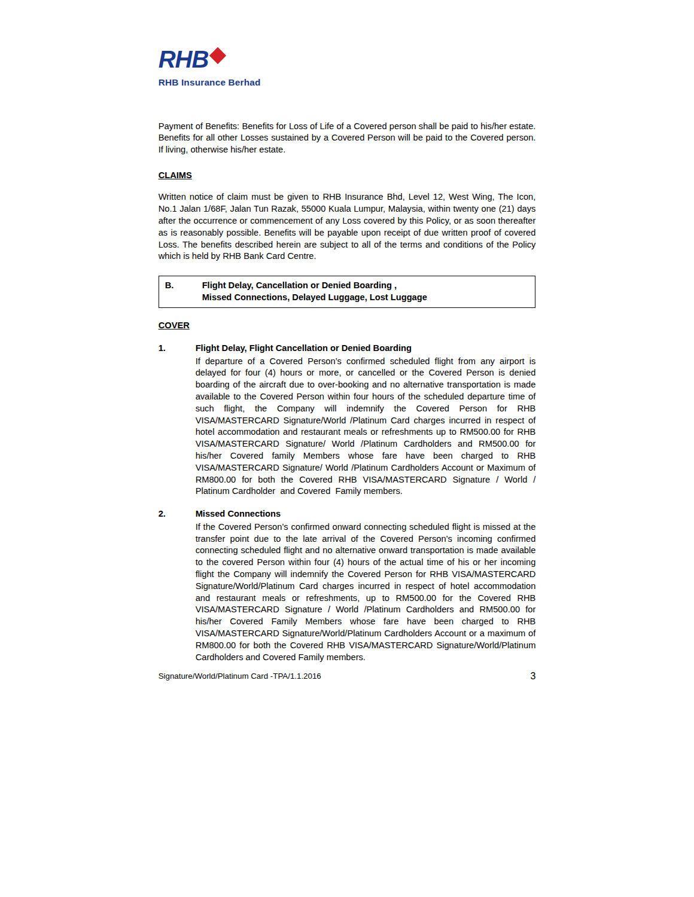RHB
RHB Insurance Berhad
Payment of Benefits: Benefits for Loss of Life of a Covered person shall be paid to his/her estate. Benefits for all other Losses sustained by a Covered Person will be paid to the Covered person. If living, otherwise his/her estate.
CLAIMS
Written notice of claim must be given to RHB Insurance Bhd, Level 12, West Wing, The Icon, No.1 Jalan 1/68F, Jalan Tun Razak, 55000 Kuala Lumpur, Malaysia, within twenty one (21) days after the occurrence or commencement of any Loss covered by this Policy, or as soon thereafter as is reasonably possible. Benefits will be payable upon receipt of due written proof of covered Loss. The benefits described herein are subject to all of the terms and conditions of the Policy which is held by RHB Bank Card Centre.
| B. | Flight Delay, Cancellation or Denied Boarding , Missed Connections, Delayed Luggage, Lost Luggage |
COVER
1.
Flight Delay, Flight Cancellation or Denied Boarding
If departure of a Covered Person’s confirmed scheduled flight from any airport is delayed for four (4) hours or more, or cancelled or the Covered Person is denied boarding of the aircraft due to over-booking and no alternative transportation is made available to the Covered Person within four hours of the scheduled departure time of such flight, the Company will indemnify the Covered Person for RHB VISA/MASTERCARD Signature/World /Platinum Card charges incurred in respect of hotel accommodation and restaurant meals or refreshments up to RM500.00 for RHB VISA/MASTERCARD Signature/ World /Platinum Cardholders and RM500.00 for his/her Covered family Members whose fare have been charged to RHB VISA/MASTERCARD Signature/ World /Platinum Cardholders Account or Maximum of RM800.00 for both the Covered RHB VISA/MASTERCARD Signature / World / Platinum Cardholder and Covered Family members.
2.
Missed Connections
If the Covered Person’s confirmed onward connecting scheduled flight is missed at the transfer point due to the late arrival of the Covered Person’s incoming confirmed connecting scheduled flight and no alternative onward transportation is made available to the covered Person within four (4) hours of the actual time of his or her incoming flight the Company will indemnify the Covered Person for RHB VISA/MASTERCARD Signature/World/Platinum Card charges incurred in respect of hotel accommodation and restaurant meals or refreshments, up to RM500.00 for the Covered RHB VISA/MASTERCARD Signature / World /Platinum Cardholders and RM500.00 for his/her Covered Family Members whose fare have been charged to RHB VISA/MASTERCARD Signature/World/Platinum Cardholders Account or a maximum of RM800.00 for both the Covered RHB VISA/MASTERCARD Signature/World/Platinum Cardholders and Covered Family members.
| Signature/World/Platinum Card -TPA/1.1.2016 | 3 |